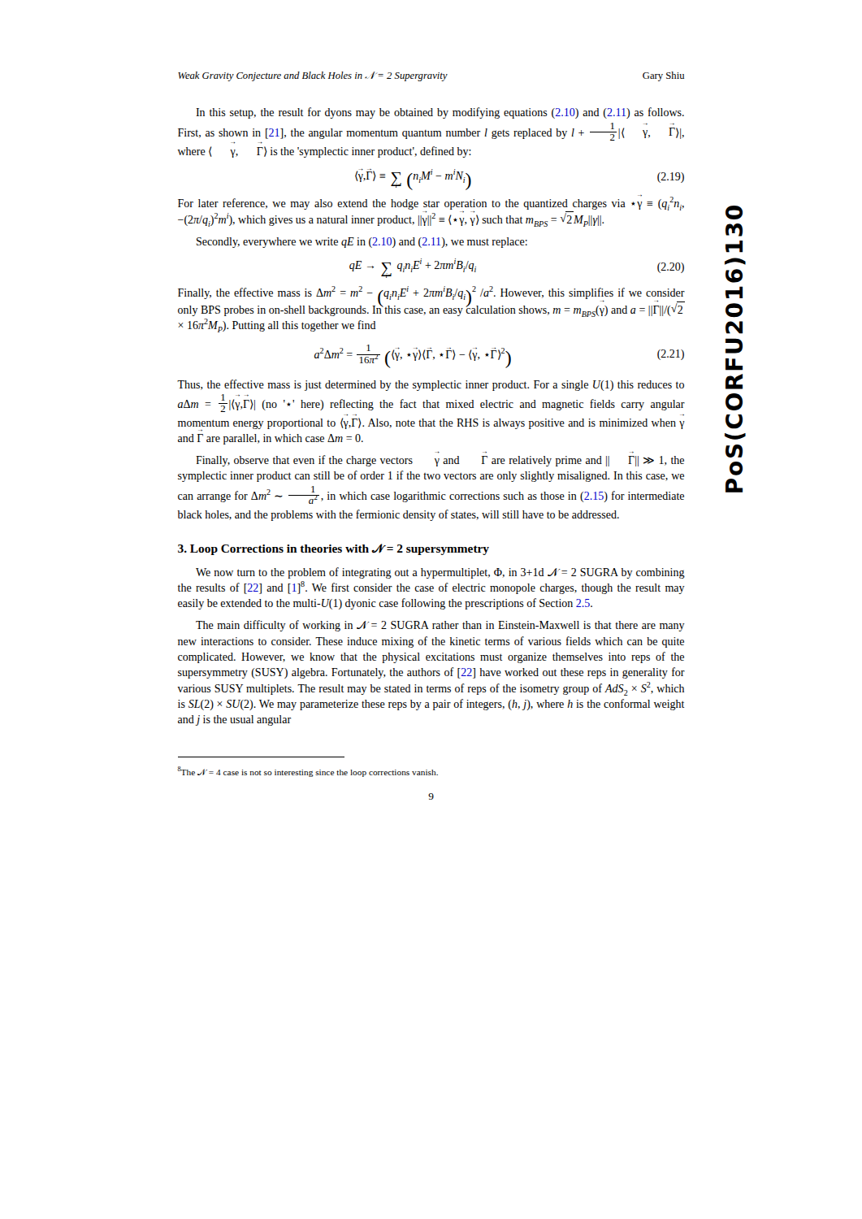PoS(CORFU2016)130
Weak Gravity Conjecture and Black Holes in 𝒩 = 2 Supergravity
Gary Shiu
In this setup, the result for dyons may be obtained by modifying equations (2.10) and (2.11) as follows. First, as shown in [21], the angular momentum quantum number l gets replaced by l + 12|⟨γ,Γ⟩|, where ⟨γ,Γ⟩ is the 'symplectic inner product', defined by:
⟨γ,Γ⟩ ≡ ∑i (niMi − miNi)
(2.19)
For later reference, we may also extend the hodge star operation to the quantized charges via ⋆γ ≡ (qi2ni, −(2π/qi)2mi), which gives us a natural inner product, ||γ||2 ≡ ⟨⋆γ, γ⟩ such that mBPS = 2 MP||γ||.
Secondly, everywhere we write qE in (2.10) and (2.11), we must replace:
qE → ∑i qiniEi + 2πmiBi/qi
(2.20)
Finally, the effective mass is Δm2 = m2 − (qiniEi + 2πmiBi/qi)2 /a2. However, this simplifies if we consider only BPS probes in on-shell backgrounds. In this case, an easy calculation shows, m = mBPS(γ) and a = ||Γ||/(2 × 16π2MP). Putting all this together we find
a2Δm2 = 116π2 (⟨γ, ⋆γ⟩⟨Γ, ⋆Γ⟩ − ⟨γ, ⋆Γ⟩2)
(2.21)
Thus, the effective mass is just determined by the symplectic inner product. For a single U(1) this reduces to a Δm = 12|⟨γ,Γ⟩| (no '⋆' here) reflecting the fact that mixed electric and magnetic fields carry angular momentum energy proportional to ⟨γ,Γ⟩. Also, note that the RHS is always positive and is minimized when γ and Γ are parallel, in which case Δm = 0.
Finally, observe that even if the charge vectors γ and Γ are relatively prime and ||Γ|| ≫ 1, the symplectic inner product can still be of order 1 if the two vectors are only slightly misaligned. In this case, we can arrange for Δm2 ∼ 1 a2, in which case logarithmic corrections such as those in (2.15) for intermediate black holes, and the problems with the fermionic density of states, will still have to be addressed.
3. Loop Corrections in theories with 𝒩 = 2 supersymmetry
We now turn to the problem of integrating out a hypermultiplet, Φ, in 3+1d 𝒩 = 2 SUGRA by combining the results of [22] and [1]8. We first consider the case of electric monopole charges, though the result may easily be extended to the multi-U(1) dyonic case following the prescriptions of Section 2.5.
The main difficulty of working in 𝒩 = 2 SUGRA rather than in Einstein-Maxwell is that there are many new interactions to consider. These induce mixing of the kinetic terms of various fields which can be quite complicated. However, we know that the physical excitations must organize themselves into reps of the supersymmetry (SUSY) algebra. Fortunately, the authors of [22] have worked out these reps in generality for various SUSY multiplets. The result may be stated in terms of reps of the isometry group of AdS2 × S2, which is SL(2) × SU(2). We may parameterize these reps by a pair of integers, (h, j), where h is the conformal weight and j is the usual angular
8The 𝒩 = 4 case is not so interesting since the loop corrections vanish.
9